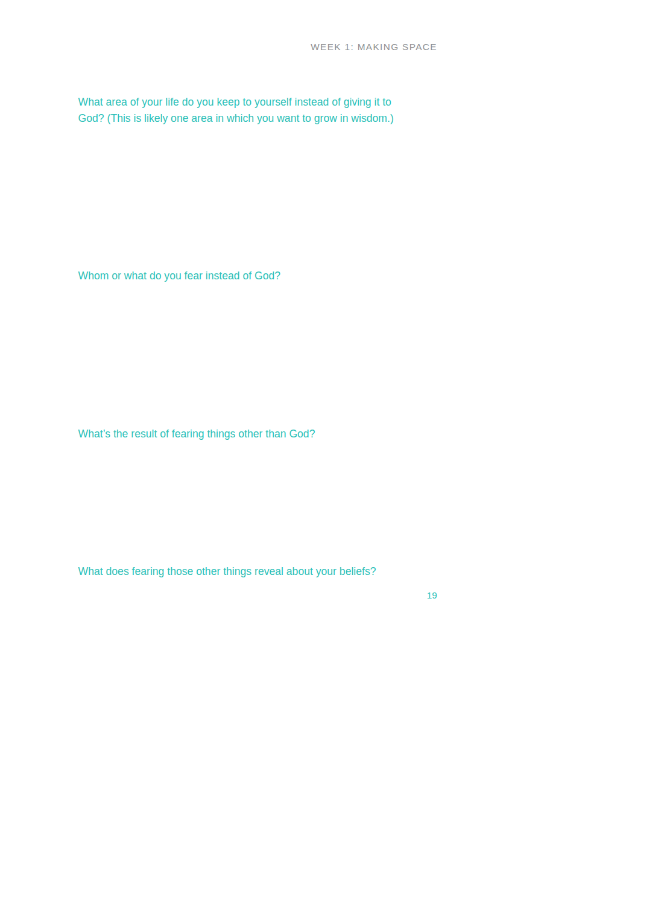Week 1: Making Space
What area of your life do you keep to yourself instead of giving it to God? (This is likely one area in which you want to grow in wisdom.)
Whom or what do you fear instead of God?
What’s the result of fearing things other than God?
What does fearing those other things reveal about your beliefs?
19